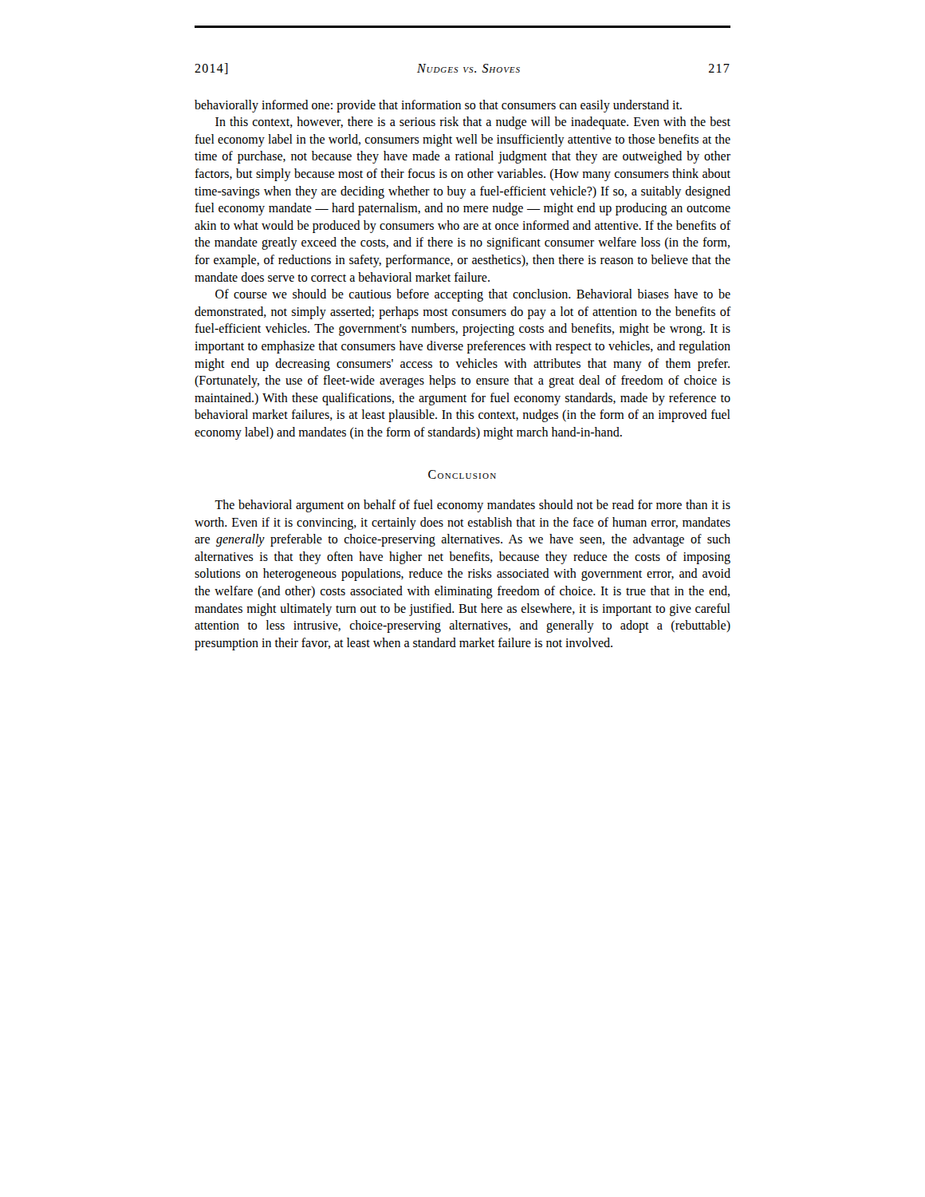2014] Nudges vs. Shoves 217
behaviorally informed one: provide that information so that consumers can easily understand it.
In this context, however, there is a serious risk that a nudge will be inadequate. Even with the best fuel economy label in the world, consumers might well be insufficiently attentive to those benefits at the time of purchase, not because they have made a rational judgment that they are outweighed by other factors, but simply because most of their focus is on other variables. (How many consumers think about time-savings when they are deciding whether to buy a fuel-efficient vehicle?) If so, a suitably designed fuel economy mandate — hard paternalism, and no mere nudge — might end up producing an outcome akin to what would be produced by consumers who are at once informed and attentive. If the benefits of the mandate greatly exceed the costs, and if there is no significant consumer welfare loss (in the form, for example, of reductions in safety, performance, or aesthetics), then there is reason to believe that the mandate does serve to correct a behavioral market failure.
Of course we should be cautious before accepting that conclusion. Behavioral biases have to be demonstrated, not simply asserted; perhaps most consumers do pay a lot of attention to the benefits of fuel-efficient vehicles. The government's numbers, projecting costs and benefits, might be wrong. It is important to emphasize that consumers have diverse preferences with respect to vehicles, and regulation might end up decreasing consumers' access to vehicles with attributes that many of them prefer. (Fortunately, the use of fleet-wide averages helps to ensure that a great deal of freedom of choice is maintained.) With these qualifications, the argument for fuel economy standards, made by reference to behavioral market failures, is at least plausible. In this context, nudges (in the form of an improved fuel economy label) and mandates (in the form of standards) might march hand-in-hand.
Conclusion
The behavioral argument on behalf of fuel economy mandates should not be read for more than it is worth. Even if it is convincing, it certainly does not establish that in the face of human error, mandates are generally preferable to choice-preserving alternatives. As we have seen, the advantage of such alternatives is that they often have higher net benefits, because they reduce the costs of imposing solutions on heterogeneous populations, reduce the risks associated with government error, and avoid the welfare (and other) costs associated with eliminating freedom of choice. It is true that in the end, mandates might ultimately turn out to be justified. But here as elsewhere, it is important to give careful attention to less intrusive, choice-preserving alternatives, and generally to adopt a (rebuttable) presumption in their favor, at least when a standard market failure is not involved.